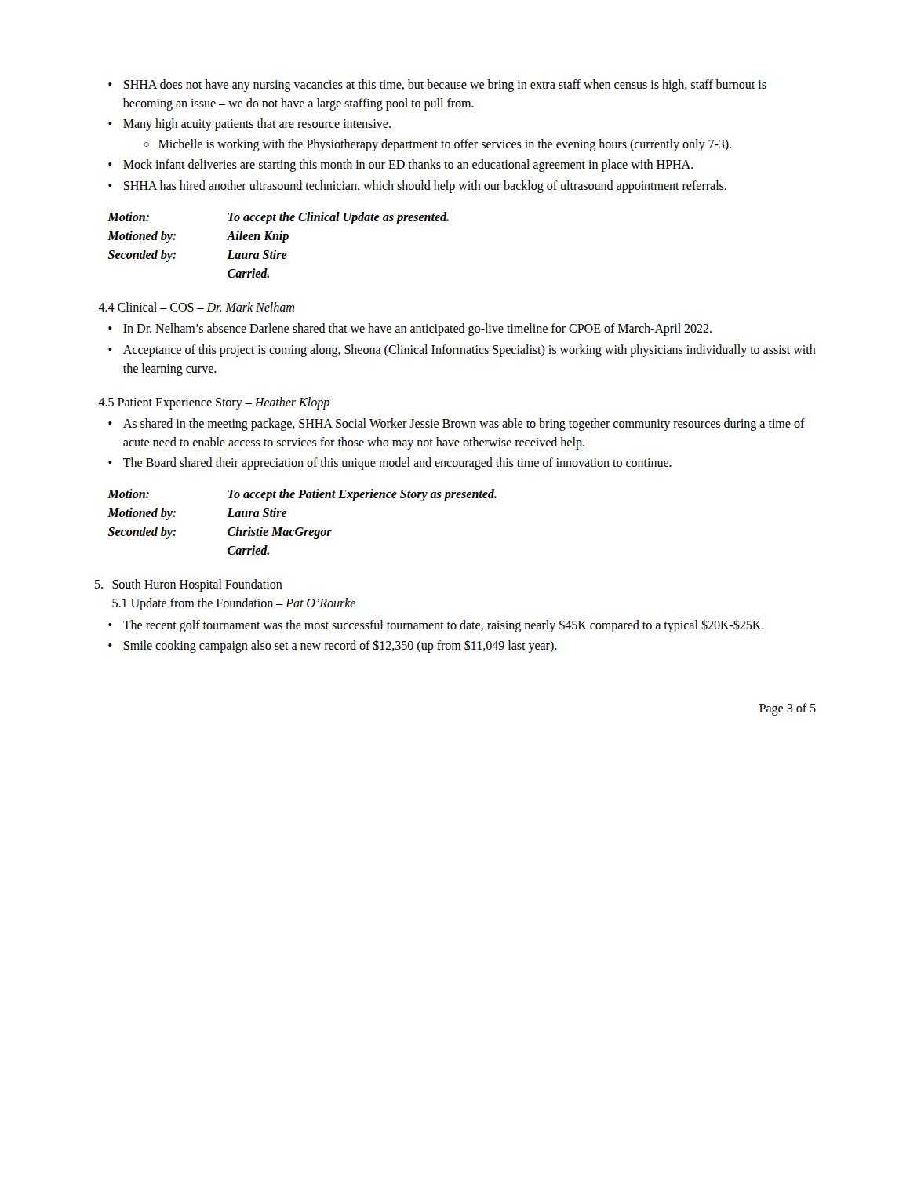SHHA does not have any nursing vacancies at this time, but because we bring in extra staff when census is high, staff burnout is becoming an issue – we do not have a large staffing pool to pull from.
Many high acuity patients that are resource intensive.
Michelle is working with the Physiotherapy department to offer services in the evening hours (currently only 7-3).
Mock infant deliveries are starting this month in our ED thanks to an educational agreement in place with HPHA.
SHHA has hired another ultrasound technician, which should help with our backlog of ultrasound appointment referrals.
Motion: To accept the Clinical Update as presented.
Motioned by: Aileen Knip
Seconded by: Laura Stire
Carried.
4.4 Clinical – COS – Dr. Mark Nelham
In Dr. Nelham’s absence Darlene shared that we have an anticipated go-live timeline for CPOE of March-April 2022.
Acceptance of this project is coming along, Sheona (Clinical Informatics Specialist) is working with physicians individually to assist with the learning curve.
4.5 Patient Experience Story – Heather Klopp
As shared in the meeting package, SHHA Social Worker Jessie Brown was able to bring together community resources during a time of acute need to enable access to services for those who may not have otherwise received help.
The Board shared their appreciation of this unique model and encouraged this time of innovation to continue.
Motion: To accept the Patient Experience Story as presented.
Motioned by: Laura Stire
Seconded by: Christie MacGregor
Carried.
5. South Huron Hospital Foundation
5.1 Update from the Foundation – Pat O’Rourke
The recent golf tournament was the most successful tournament to date, raising nearly $45K compared to a typical $20K-$25K.
Smile cooking campaign also set a new record of $12,350 (up from $11,049 last year).
Page 3 of 5